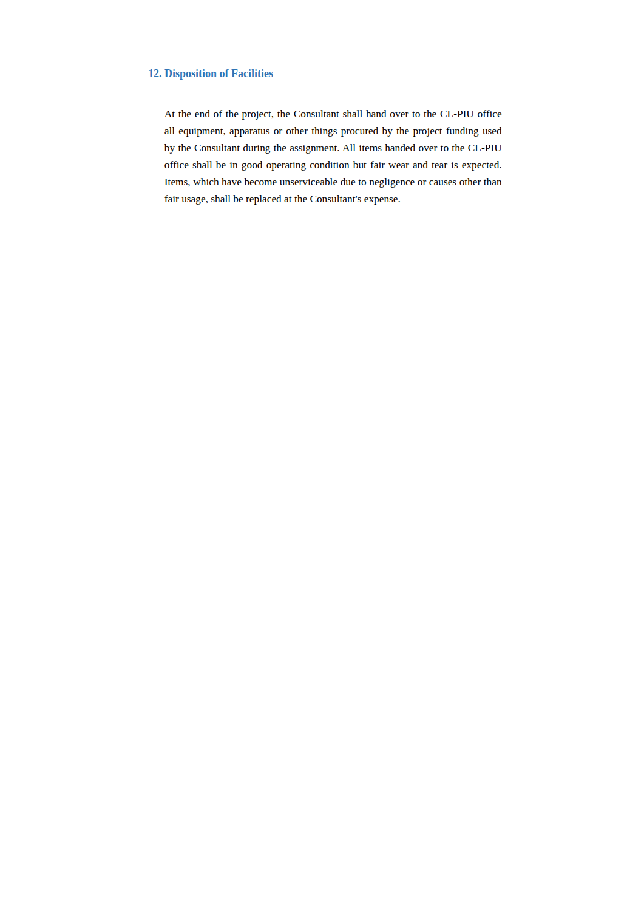12. Disposition of Facilities
At the end of the project, the Consultant shall hand over to the CL-PIU office all equipment, apparatus or other things procured by the project funding used by the Consultant during the assignment. All items handed over to the CL-PIU office shall be in good operating condition but fair wear and tear is expected. Items, which have become unserviceable due to negligence or causes other than fair usage, shall be replaced at the Consultant's expense.